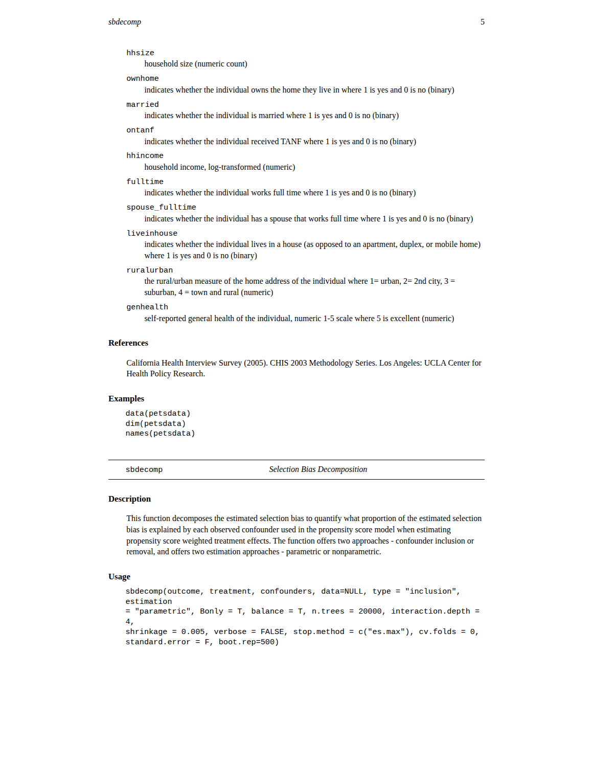sbdecomp 5
hhsize
household size (numeric count)
ownhome
indicates whether the individual owns the home they live in where 1 is yes and 0 is no (binary)
married
indicates whether the individual is married where 1 is yes and 0 is no (binary)
ontanf
indicates whether the individual received TANF where 1 is yes and 0 is no (binary)
hhincome
household income, log-transformed (numeric)
fulltime
indicates whether the individual works full time where 1 is yes and 0 is no (binary)
spouse_fulltime
indicates whether the individual has a spouse that works full time where 1 is yes and 0 is no (binary)
liveinhouse
indicates whether the individual lives in a house (as opposed to an apartment, duplex, or mobile home) where 1 is yes and 0 is no (binary)
ruralurban
the rural/urban measure of the home address of the individual where 1= urban, 2= 2nd city, 3 = suburban, 4 = town and rural (numeric)
genhealth
self-reported general health of the individual, numeric 1-5 scale where 5 is excellent (numeric)
References
California Health Interview Survey (2005). CHIS 2003 Methodology Series. Los Angeles: UCLA Center for Health Policy Research.
Examples
data(petsdata)
dim(petsdata)
names(petsdata)
sbdecomp Selection Bias Decomposition
Description
This function decomposes the estimated selection bias to quantify what proportion of the estimated selection bias is explained by each observed confounder used in the propensity score model when estimating propensity score weighted treatment effects. The function offers two approaches - confounder inclusion or removal, and offers two estimation approaches - parametric or nonparametric.
Usage
sbdecomp(outcome, treatment, confounders, data=NULL, type = "inclusion", estimation
= "parametric", Bonly = T, balance = T, n.trees = 20000, interaction.depth = 4,
shrinkage = 0.005, verbose = FALSE, stop.method = c("es.max"), cv.folds = 0,
standard.error = F, boot.rep=500)